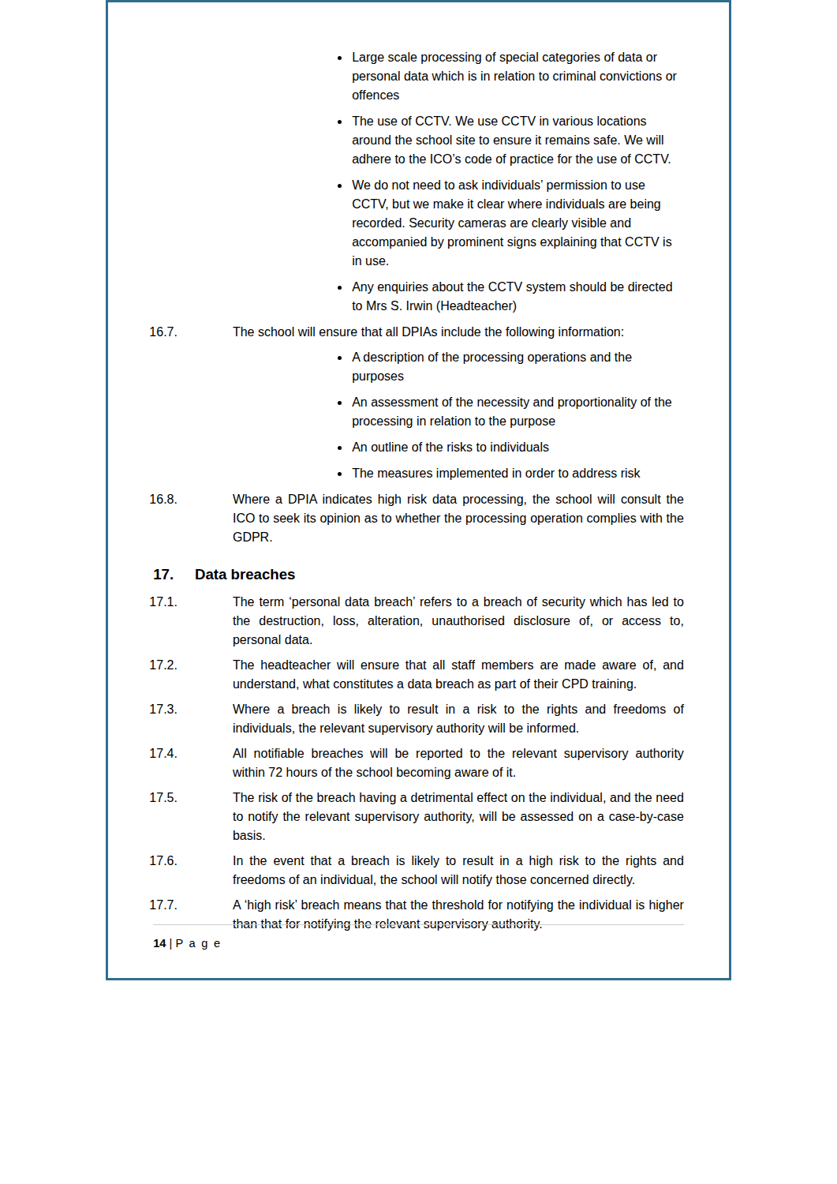Large scale processing of special categories of data or personal data which is in relation to criminal convictions or offences
The use of CCTV. We use CCTV in various locations around the school site to ensure it remains safe. We will adhere to the ICO’s code of practice for the use of CCTV.
We do not need to ask individuals’ permission to use CCTV, but we make it clear where individuals are being recorded. Security cameras are clearly visible and accompanied by prominent signs explaining that CCTV is in use.
Any enquiries about the CCTV system should be directed to Mrs S. Irwin (Headteacher)
16.7. The school will ensure that all DPIAs include the following information:
A description of the processing operations and the purposes
An assessment of the necessity and proportionality of the processing in relation to the purpose
An outline of the risks to individuals
The measures implemented in order to address risk
16.8. Where a DPIA indicates high risk data processing, the school will consult the ICO to seek its opinion as to whether the processing operation complies with the GDPR.
17. Data breaches
17.1. The term ‘personal data breach’ refers to a breach of security which has led to the destruction, loss, alteration, unauthorised disclosure of, or access to, personal data.
17.2. The headteacher will ensure that all staff members are made aware of, and understand, what constitutes a data breach as part of their CPD training.
17.3. Where a breach is likely to result in a risk to the rights and freedoms of individuals, the relevant supervisory authority will be informed.
17.4. All notifiable breaches will be reported to the relevant supervisory authority within 72 hours of the school becoming aware of it.
17.5. The risk of the breach having a detrimental effect on the individual, and the need to notify the relevant supervisory authority, will be assessed on a case-by-case basis.
17.6. In the event that a breach is likely to result in a high risk to the rights and freedoms of an individual, the school will notify those concerned directly.
17.7. A ‘high risk’ breach means that the threshold for notifying the individual is higher than that for notifying the relevant supervisory authority.
14 | P a g e